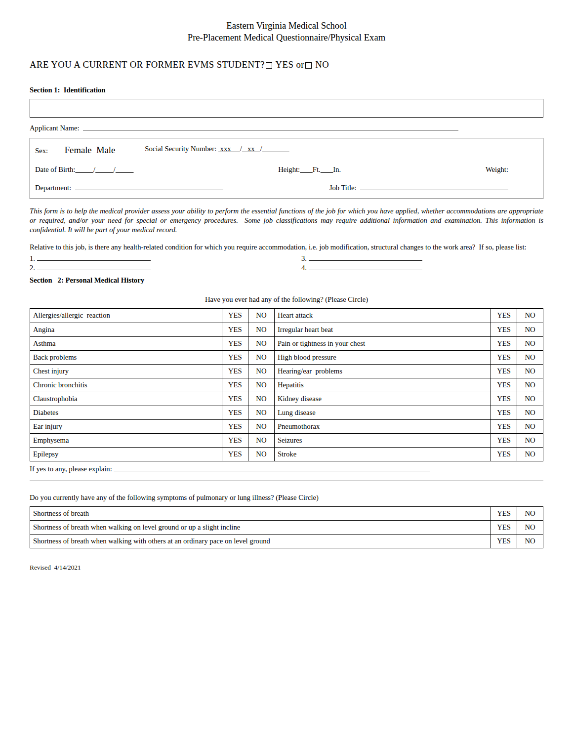Eastern Virginia Medical School
Pre-Placement Medical Questionnaire/Physical Exam
ARE YOU A CURRENT OR FORMER EVMS STUDENT? YES or NO
Section 1: Identification
Applicant Name:
Sex: Female Male
Social Security Number: xxx / xx /
Date of Birth: / /
Height: Ft. In.
Weight:
Department:
Job Title:
This form is to help the medical provider assess your ability to perform the essential functions of the job for which you have applied, whether accommodations are appropriate or required, and/or your need for special or emergency procedures. Some job classifications may require additional information and examination. This information is confidential. It will be part of your medical record.
Relative to this job, is there any health-related condition for which you require accommodation, i.e. job modification, structural changes to the work area? If so, please list:
1.
2.
3.
4.
Section 2: Personal Medical History
Have you ever had any of the following? (Please Circle)
| Allergies/allergic reaction | YES | NO | Heart attack | YES | NO |
| Angina | YES | NO | Irregular heart beat | YES | NO |
| Asthma | YES | NO | Pain or tightness in your chest | YES | NO |
| Back problems | YES | NO | High blood pressure | YES | NO |
| Chest injury | YES | NO | Hearing/ear problems | YES | NO |
| Chronic bronchitis | YES | NO | Hepatitis | YES | NO |
| Claustrophobia | YES | NO | Kidney disease | YES | NO |
| Diabetes | YES | NO | Lung disease | YES | NO |
| Ear injury | YES | NO | Pneumothorax | YES | NO |
| Emphysema | YES | NO | Seizures | YES | NO |
| Epilepsy | YES | NO | Stroke | YES | NO |
If yes to any, please explain:
Do you currently have any of the following symptoms of pulmonary or lung illness? (Please Circle)
| Shortness of breath | YES | NO |
| Shortness of breath when walking on level ground or up a slight incline | YES | NO |
| Shortness of breath when walking with others at an ordinary pace on level ground | YES | NO |
Revised 4/14/2021